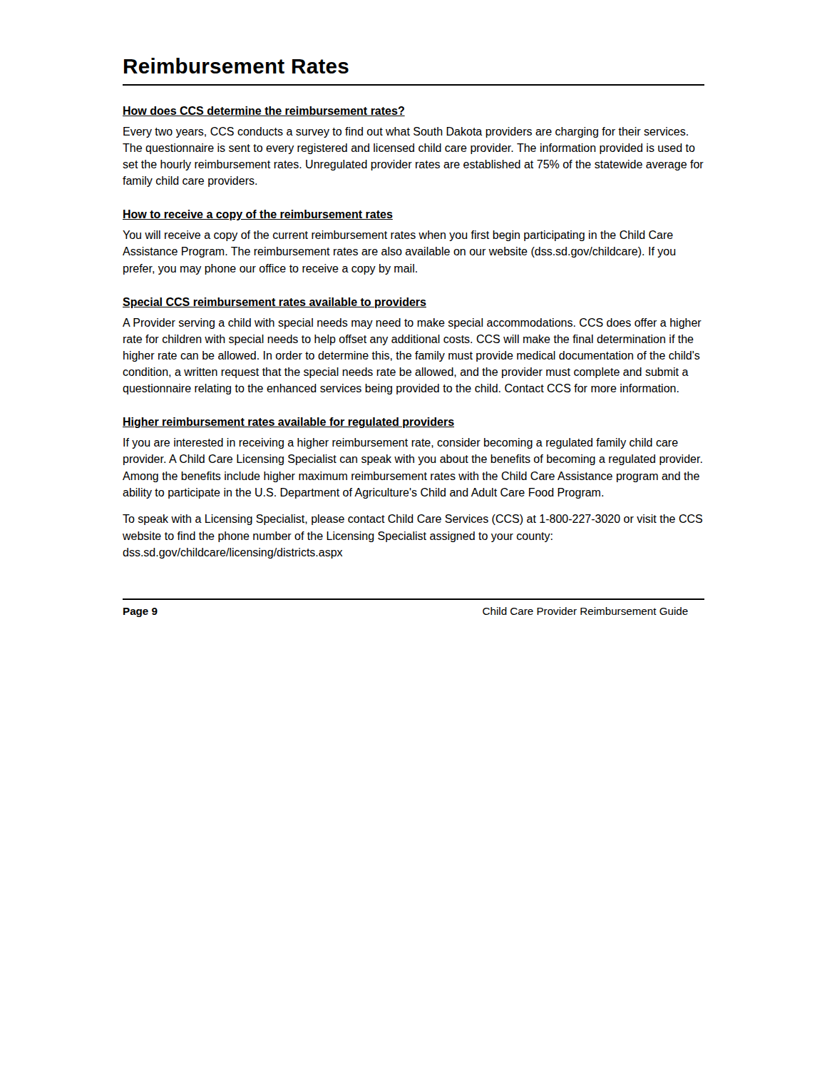Reimbursement Rates
How does CCS determine the reimbursement rates?
Every two years, CCS conducts a survey to find out what South Dakota providers are charging for their services. The questionnaire is sent to every registered and licensed child care provider. The information provided is used to set the hourly reimbursement rates. Unregulated provider rates are established at 75% of the statewide average for family child care providers.
How to receive a copy of the reimbursement rates
You will receive a copy of the current reimbursement rates when you first begin participating in the Child Care Assistance Program. The reimbursement rates are also available on our website (dss.sd.gov/childcare). If you prefer, you may phone our office to receive a copy by mail.
Special CCS reimbursement rates available to providers
A Provider serving a child with special needs may need to make special accommodations. CCS does offer a higher rate for children with special needs to help offset any additional costs. CCS will make the final determination if the higher rate can be allowed. In order to determine this, the family must provide medical documentation of the child's condition, a written request that the special needs rate be allowed, and the provider must complete and submit a questionnaire relating to the enhanced services being provided to the child. Contact CCS for more information.
Higher reimbursement rates available for regulated providers
If you are interested in receiving a higher reimbursement rate, consider becoming a regulated family child care provider. A Child Care Licensing Specialist can speak with you about the benefits of becoming a regulated provider. Among the benefits include higher maximum reimbursement rates with the Child Care Assistance program and the ability to participate in the U.S. Department of Agriculture's Child and Adult Care Food Program.
To speak with a Licensing Specialist, please contact Child Care Services (CCS) at 1-800-227-3020 or visit the CCS website to find the phone number of the Licensing Specialist assigned to your county: dss.sd.gov/childcare/licensing/districts.aspx
Page 9 Child Care Provider Reimbursement Guide